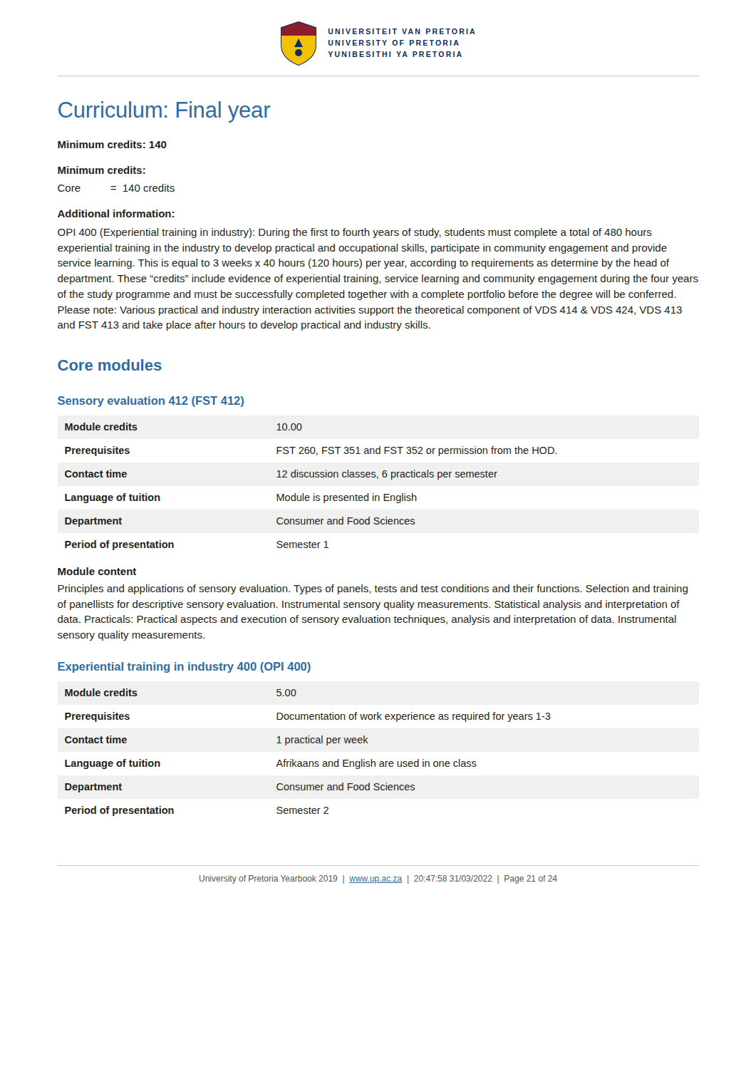UNIVERSITEIT VAN PRETORIA UNIVERSITY OF PRETORIA YUNIBESITHI YA PRETORIA
Curriculum: Final year
Minimum credits: 140
Minimum credits:
Core = 140 credits
Additional information:
OPI 400 (Experiential training in industry): During the first to fourth years of study, students must complete a total of 480 hours experiential training in the industry to develop practical and occupational skills, participate in community engagement and provide service learning. This is equal to 3 weeks x 40 hours (120 hours) per year, according to requirements as determine by the head of department. These “credits” include evidence of experiential training, service learning and community engagement during the four years of the study programme and must be successfully completed together with a complete portfolio before the degree will be conferred. Please note: Various practical and industry interaction activities support the theoretical component of VDS 414 & VDS 424, VDS 413 and FST 413 and take place after hours to develop practical and industry skills.
Core modules
Sensory evaluation 412 (FST 412)
| Module credits | 10.00 |
| Prerequisites | FST 260, FST 351 and FST 352 or permission from the HOD. |
| Contact time | 12 discussion classes, 6 practicals per semester |
| Language of tuition | Module is presented in English |
| Department | Consumer and Food Sciences |
| Period of presentation | Semester 1 |
Module content
Principles and applications of sensory evaluation. Types of panels, tests and test conditions and their functions. Selection and training of panellists for descriptive sensory evaluation. Instrumental sensory quality measurements. Statistical analysis and interpretation of data. Practicals: Practical aspects and execution of sensory evaluation techniques, analysis and interpretation of data. Instrumental sensory quality measurements.
Experiential training in industry 400 (OPI 400)
| Module credits | 5.00 |
| Prerequisites | Documentation of work experience as required for years 1-3 |
| Contact time | 1 practical per week |
| Language of tuition | Afrikaans and English are used in one class |
| Department | Consumer and Food Sciences |
| Period of presentation | Semester 2 |
University of Pretoria Yearbook 2019 | www.up.ac.za | 20:47:58 31/03/2022 | Page 21 of 24